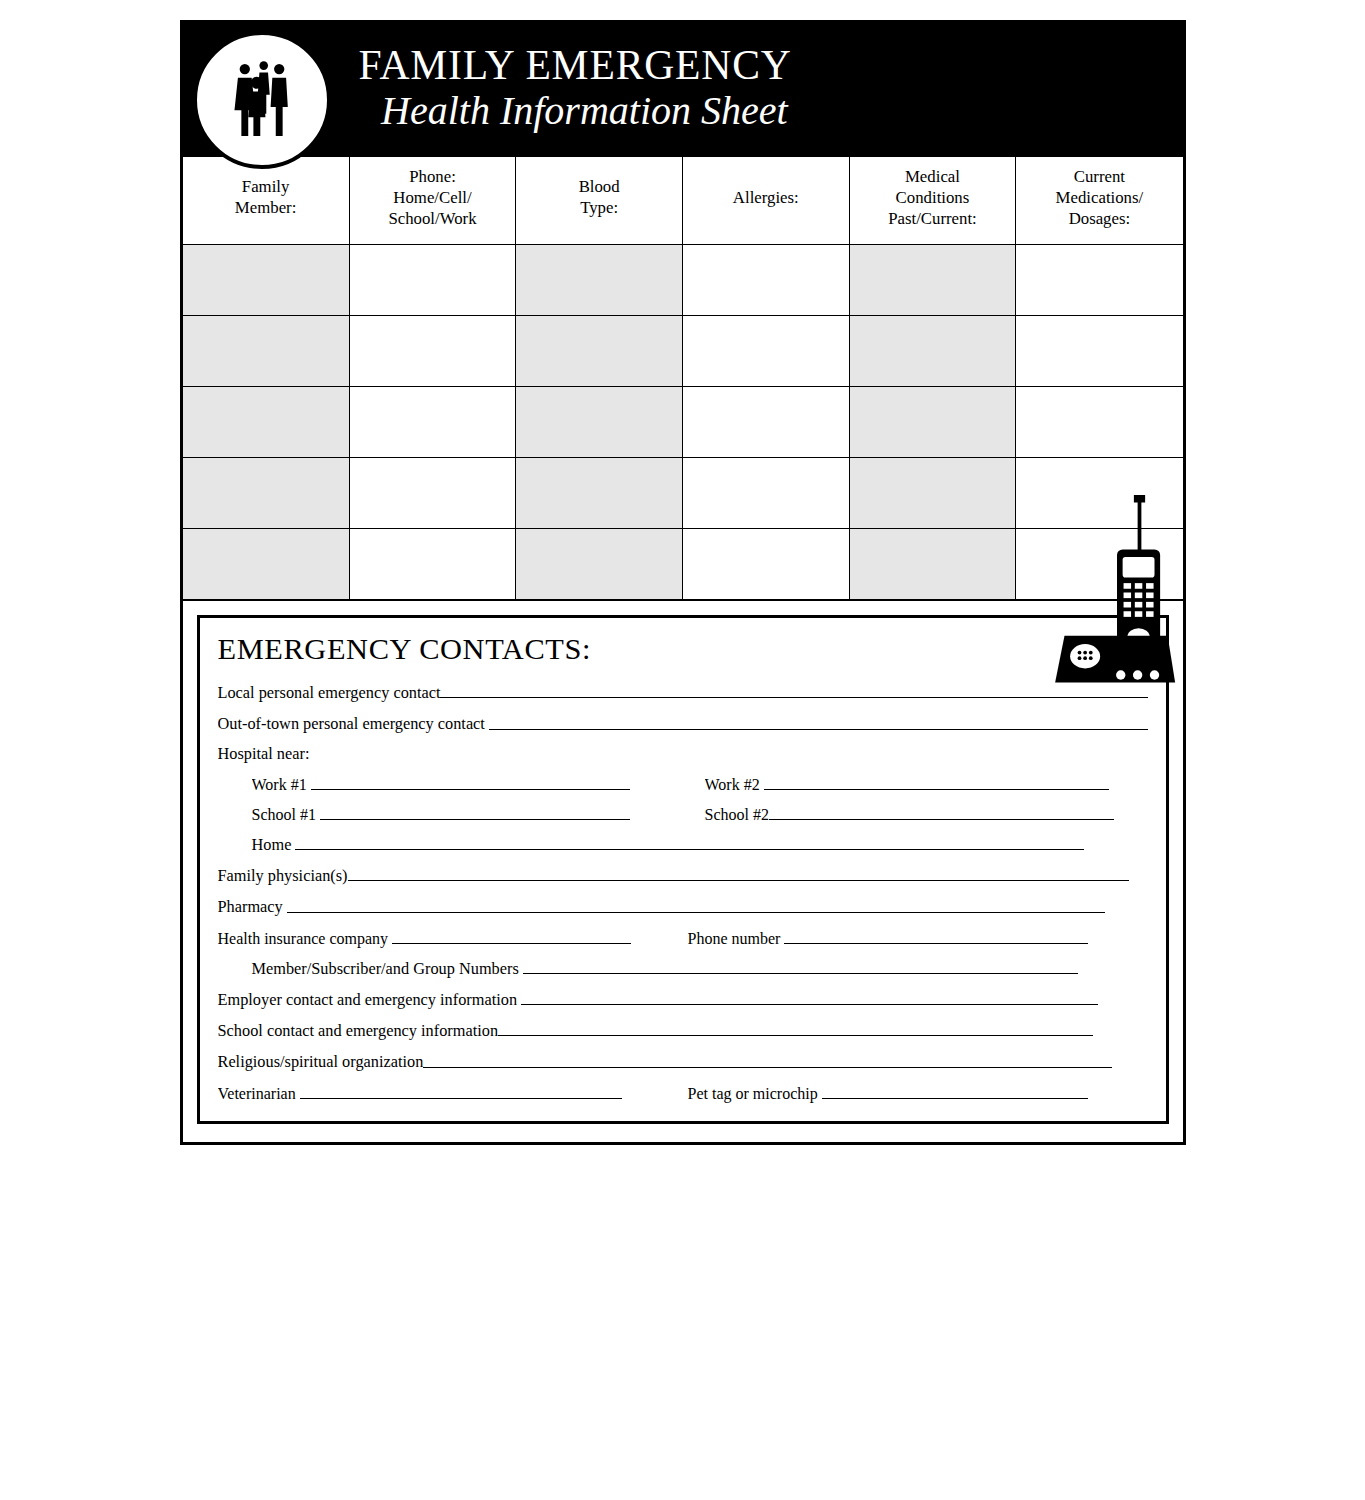Family Emergency
Health Information Sheet
| Family Member: | Phone: Home/Cell/ School/Work | Blood Type: | Allergies: | Medical Conditions Past/Current: | Current Medications/ Dosages: |
| --- | --- | --- | --- | --- | --- |
Emergency Contacts:
Local personal emergency contact
Out-of-town personal emergency contact
Hospital near:
Work #1
Work #2
School #1
School #2
Home
Family physician(s)
Pharmacy
Health insurance company
Phone number
Member/Subscriber/and Group Numbers
Employer contact and emergency information
School contact and emergency information
Religious/spiritual organization
Veterinarian
Pet tag or microchip